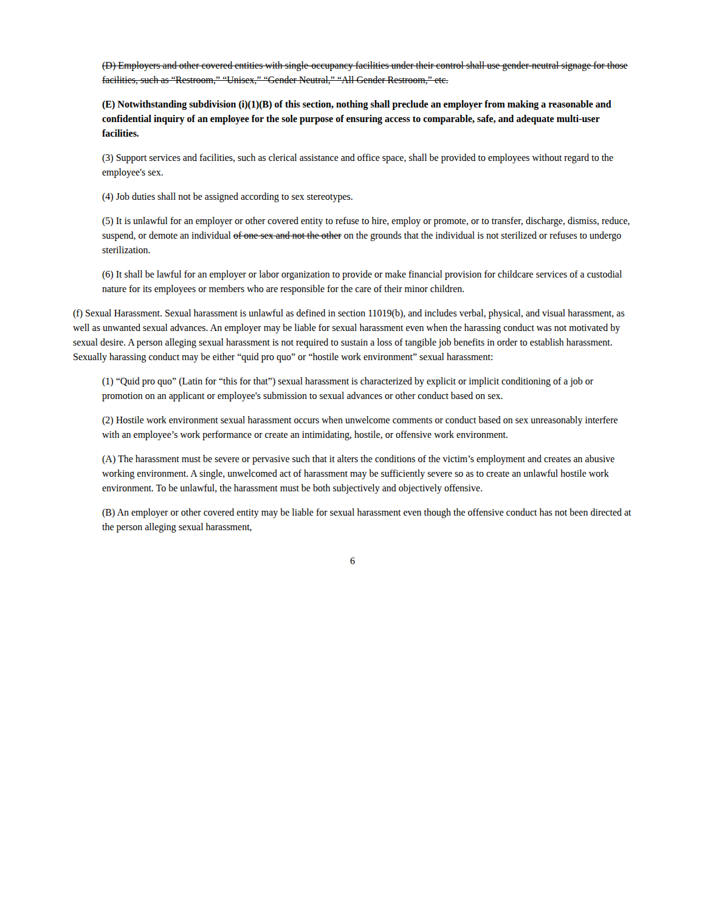(D) Employers and other covered entities with single-occupancy facilities under their control shall use gender-neutral signage for those facilities, such as “Restroom,” “Unisex,” “Gender Neutral,” “All Gender Restroom,” etc.
(E) Notwithstanding subdivision (i)(1)(B) of this section, nothing shall preclude an employer from making a reasonable and confidential inquiry of an employee for the sole purpose of ensuring access to comparable, safe, and adequate multi-user facilities.
(3) Support services and facilities, such as clerical assistance and office space, shall be provided to employees without regard to the employee's sex.
(4) Job duties shall not be assigned according to sex stereotypes.
(5) It is unlawful for an employer or other covered entity to refuse to hire, employ or promote, or to transfer, discharge, dismiss, reduce, suspend, or demote an individual of one sex and not the other on the grounds that the individual is not sterilized or refuses to undergo sterilization.
(6) It shall be lawful for an employer or labor organization to provide or make financial provision for childcare services of a custodial nature for its employees or members who are responsible for the care of their minor children.
(f) Sexual Harassment. Sexual harassment is unlawful as defined in section 11019(b), and includes verbal, physical, and visual harassment, as well as unwanted sexual advances. An employer may be liable for sexual harassment even when the harassing conduct was not motivated by sexual desire. A person alleging sexual harassment is not required to sustain a loss of tangible job benefits in order to establish harassment. Sexually harassing conduct may be either “quid pro quo” or “hostile work environment” sexual harassment:
(1) “Quid pro quo” (Latin for “this for that”) sexual harassment is characterized by explicit or implicit conditioning of a job or promotion on an applicant or employee's submission to sexual advances or other conduct based on sex.
(2) Hostile work environment sexual harassment occurs when unwelcome comments or conduct based on sex unreasonably interfere with an employee’s work performance or create an intimidating, hostile, or offensive work environment.
(A) The harassment must be severe or pervasive such that it alters the conditions of the victim’s employment and creates an abusive working environment. A single, unwelcomed act of harassment may be sufficiently severe so as to create an unlawful hostile work environment. To be unlawful, the harassment must be both subjectively and objectively offensive.
(B) An employer or other covered entity may be liable for sexual harassment even though the offensive conduct has not been directed at the person alleging sexual harassment,
6